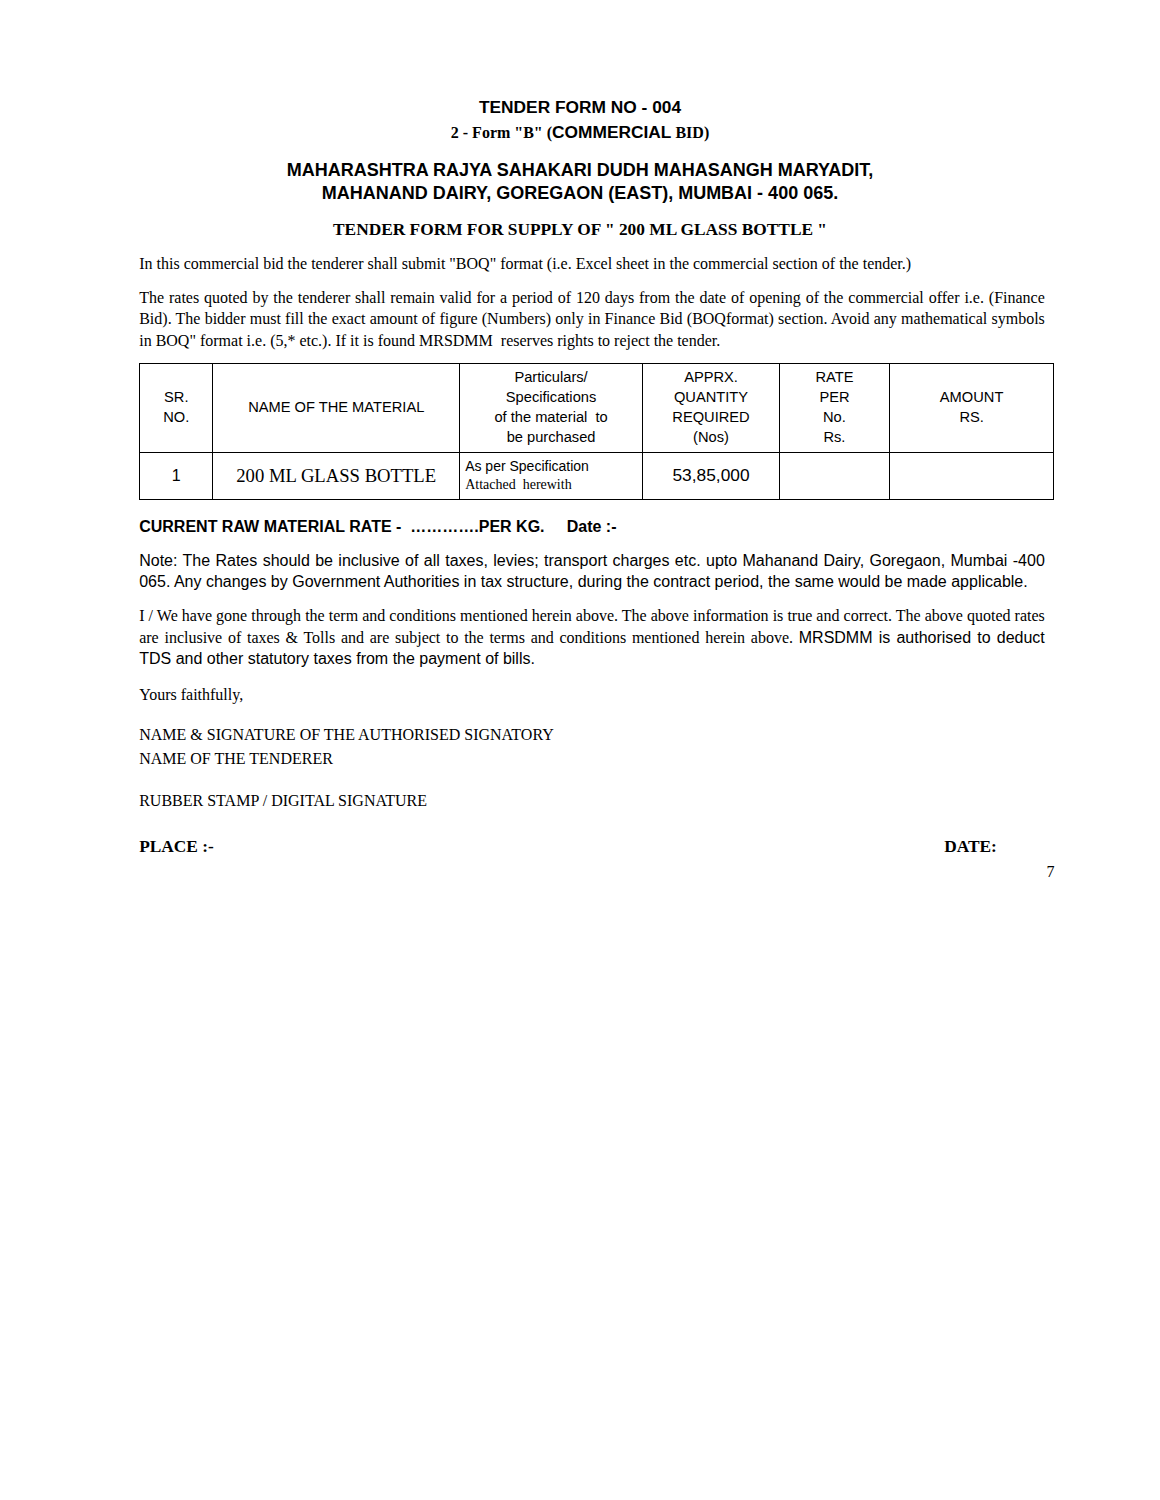TENDER FORM NO - 004
2 - Form "B" (COMMERCIAL BID)
MAHARASHTRA RAJYA SAHAKARI DUDH MAHASANGH MARYADIT,
MAHANAND DAIRY, GOREGAON (EAST), MUMBAI - 400 065.
TENDER FORM FOR SUPPLY OF " 200 ML GLASS BOTTLE "
In this commercial bid the tenderer shall submit "BOQ" format (i.e. Excel sheet in the commercial section of the tender.)
The rates quoted by the tenderer shall remain valid for a period of 120 days from the date of opening of the commercial offer i.e. (Finance Bid). The bidder must fill the exact amount of figure (Numbers) only in Finance Bid (BOQformat) section. Avoid any mathematical symbols in BOQ" format i.e. (5,* etc.). If it is found MRSDMM reserves rights to reject the tender.
| SR. NO. | NAME OF THE MATERIAL | Particulars/ Specifications of the material to be purchased | APPRX. QUANTITY REQUIRED (Nos) | RATE PER No. Rs. | AMOUNT RS. |
| --- | --- | --- | --- | --- | --- |
| 1 | 200 ML GLASS BOTTLE | As per Specification Attached herewith | 53,85,000 | | |
CURRENT RAW MATERIAL RATE - ………….PER KG. Date :-
Note: The Rates should be inclusive of all taxes, levies; transport charges etc. upto Mahanand Dairy, Goregaon, Mumbai -400 065. Any changes by Government Authorities in tax structure, during the contract period, the same would be made applicable.
I / We have gone through the term and conditions mentioned herein above. The above information is true and correct. The above quoted rates are inclusive of taxes & Tolls and are subject to the terms and conditions mentioned herein above. MRSDMM is authorised to deduct TDS and other statutory taxes from the payment of bills.
Yours faithfully,
NAME & SIGNATURE OF THE AUTHORISED SIGNATORY
NAME OF THE TENDERER
RUBBER STAMP / DIGITAL SIGNATURE
PLACE :- DATE:
7